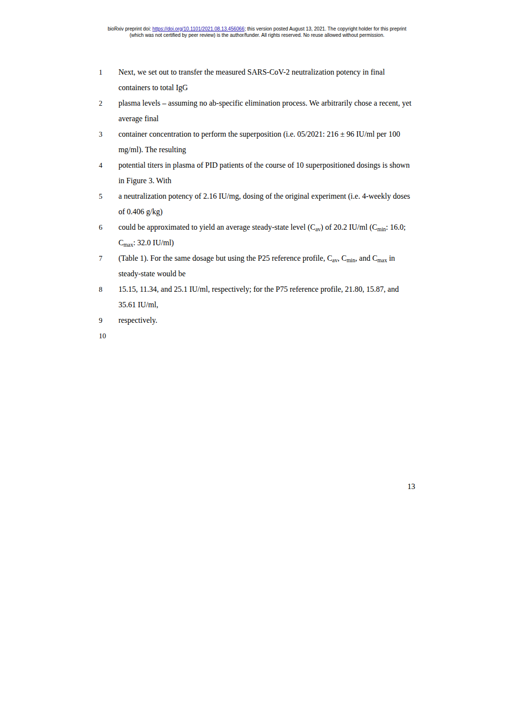bioRxiv preprint doi: https://doi.org/10.1101/2021.08.13.456066; this version posted August 13, 2021. The copyright holder for this preprint (which was not certified by peer review) is the author/funder. All rights reserved. No reuse allowed without permission.
1 Next, we set out to transfer the measured SARS-CoV-2 neutralization potency in final containers to total IgG
2 plasma levels – assuming no ab-specific elimination process. We arbitrarily chose a recent, yet average final
3 container concentration to perform the superposition (i.e. 05/2021: 216 ± 96 IU/ml per 100 mg/ml). The resulting
4 potential titers in plasma of PID patients of the course of 10 superpositioned dosings is shown in Figure 3. With
5 a neutralization potency of 2.16 IU/mg, dosing of the original experiment (i.e. 4-weekly doses of 0.406 g/kg)
6 could be approximated to yield an average steady-state level (Cav) of 20.2 IU/ml (Cmin: 16.0; Cmax: 32.0 IU/ml)
7(Table 1). For the same dosage but using the P25 reference profile, Cav, Cmin, and Cmax in steady-state would be
815.15, 11.34, and 25.1 IU/ml, respectively; for the P75 reference profile, 21.80, 15.87, and 35.61 IU/ml,
9 respectively.
10
13